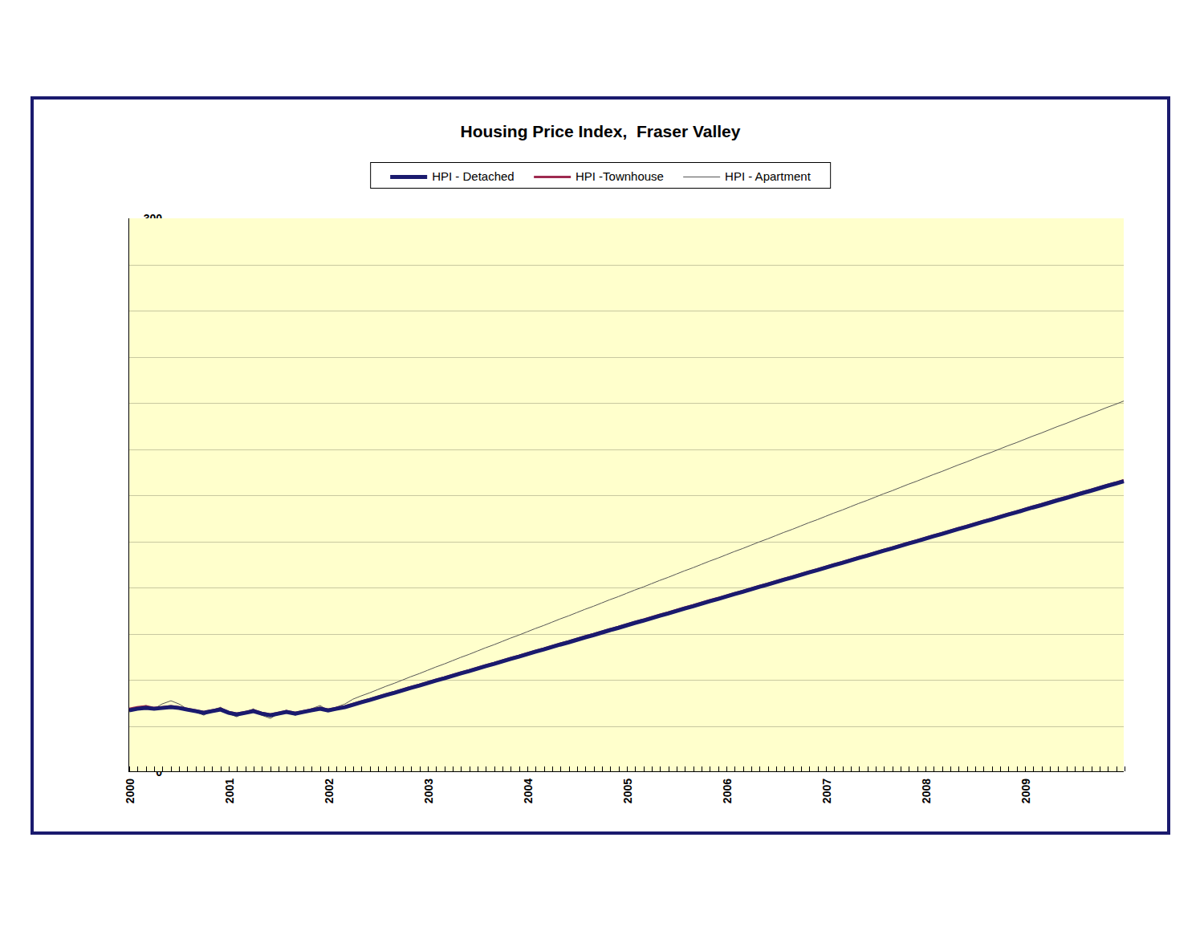Housing Price Index, Fraser Valley
HPI - Detached HPI -Townhouse HPI - Apartment
Housing Price Index value
300
275
250
225
200
175
150
125
100
75
50
25
0
2000
2001
2002
2003
2004
2005
2006
2007
2008
2009